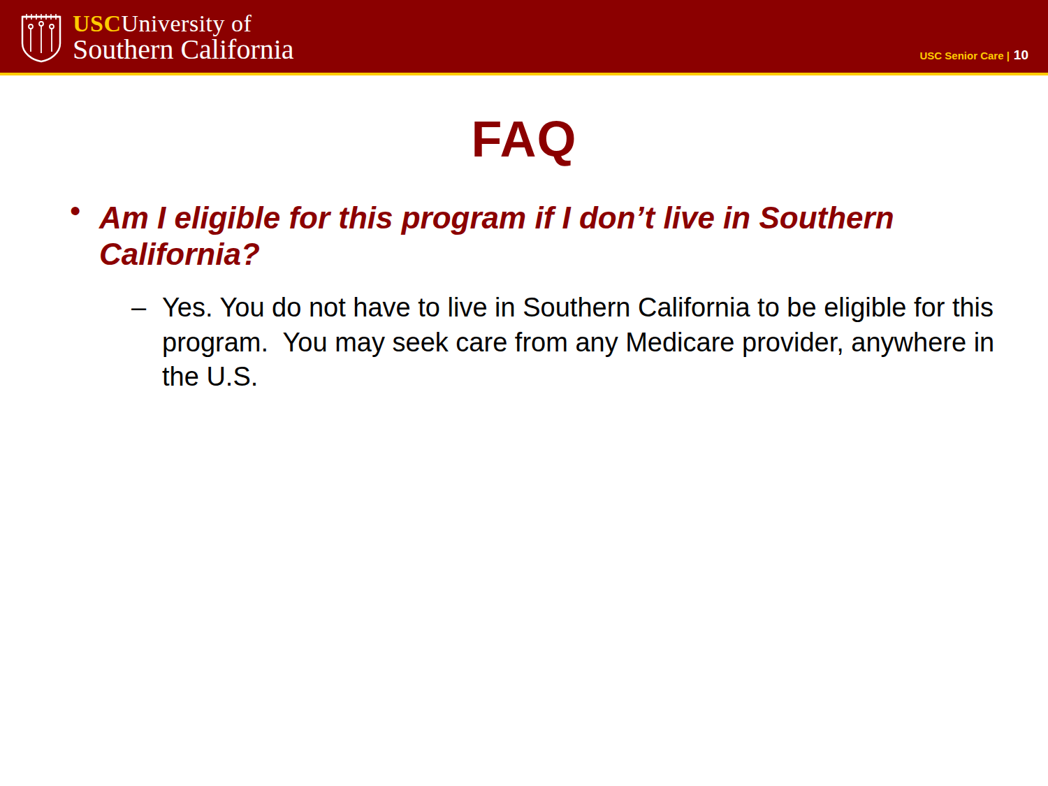USCUniversity of Southern California
USC Senior Care |10
FAQ
Am I eligible for this program if I don’t live in Southern California?
Yes. You do not have to live in Southern California to be eligible for this program. You may seek care from any Medicare provider, anywhere in the U.S.